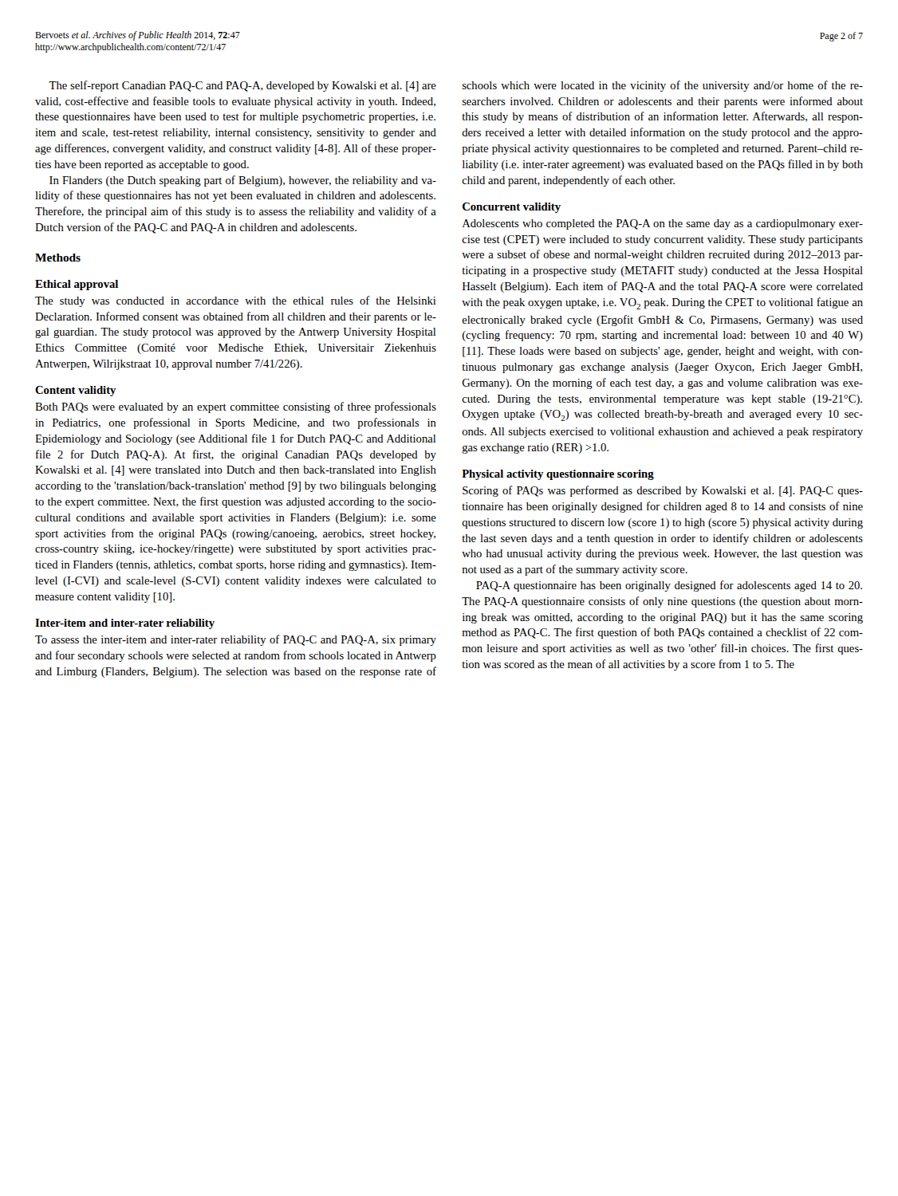Bervoets et al. Archives of Public Health 2014, 72:47
http://www.archpublichealth.com/content/72/1/47
Page 2 of 7
The self-report Canadian PAQ-C and PAQ-A, developed by Kowalski et al. [4] are valid, cost-effective and feasible tools to evaluate physical activity in youth. Indeed, these questionnaires have been used to test for multiple psychometric properties, i.e. item and scale, test-retest reliability, internal consistency, sensitivity to gender and age differences, convergent validity, and construct validity [4-8]. All of these properties have been reported as acceptable to good.
In Flanders (the Dutch speaking part of Belgium), however, the reliability and validity of these questionnaires has not yet been evaluated in children and adolescents. Therefore, the principal aim of this study is to assess the reliability and validity of a Dutch version of the PAQ-C and PAQ-A in children and adolescents.
Methods
Ethical approval
The study was conducted in accordance with the ethical rules of the Helsinki Declaration. Informed consent was obtained from all children and their parents or legal guardian. The study protocol was approved by the Antwerp University Hospital Ethics Committee (Comité voor Medische Ethiek, Universitair Ziekenhuis Antwerpen, Wilrijkstraat 10, approval number 7/41/226).
Content validity
Both PAQs were evaluated by an expert committee consisting of three professionals in Pediatrics, one professional in Sports Medicine, and two professionals in Epidemiology and Sociology (see Additional file 1 for Dutch PAQ-C and Additional file 2 for Dutch PAQ-A). At first, the original Canadian PAQs developed by Kowalski et al. [4] were translated into Dutch and then back-translated into English according to the 'translation/back-translation' method [9] by two bilinguals belonging to the expert committee. Next, the first question was adjusted according to the socio-cultural conditions and available sport activities in Flanders (Belgium): i.e. some sport activities from the original PAQs (rowing/canoeing, aerobics, street hockey, cross-country skiing, ice-hockey/ringette) were substituted by sport activities practiced in Flanders (tennis, athletics, combat sports, horse riding and gymnastics). Item-level (I-CVI) and scale-level (S-CVI) content validity indexes were calculated to measure content validity [10].
Inter-item and inter-rater reliability
To assess the inter-item and inter-rater reliability of PAQ-C and PAQ-A, six primary and four secondary schools were selected at random from schools located in Antwerp and Limburg (Flanders, Belgium). The selection was based on the response rate of schools which were located in the vicinity of the university and/or home of the researchers involved. Children or adolescents and their parents were informed about this study by means of distribution of an information letter. Afterwards, all responders received a letter with detailed information on the study protocol and the appropriate physical activity questionnaires to be completed and returned. Parent–child reliability (i.e. inter-rater agreement) was evaluated based on the PAQs filled in by both child and parent, independently of each other.
Concurrent validity
Adolescents who completed the PAQ-A on the same day as a cardiopulmonary exercise test (CPET) were included to study concurrent validity. These study participants were a subset of obese and normal-weight children recruited during 2012–2013 participating in a prospective study (METAFIT study) conducted at the Jessa Hospital Hasselt (Belgium). Each item of PAQ-A and the total PAQ-A score were correlated with the peak oxygen uptake, i.e. VO2 peak. During the CPET to volitional fatigue an electronically braked cycle (Ergofit GmbH & Co, Pirmasens, Germany) was used (cycling frequency: 70 rpm, starting and incremental load: between 10 and 40 W) [11]. These loads were based on subjects' age, gender, height and weight, with continuous pulmonary gas exchange analysis (Jaeger Oxycon, Erich Jaeger GmbH, Germany). On the morning of each test day, a gas and volume calibration was executed. During the tests, environmental temperature was kept stable (19-21°C). Oxygen uptake (VO2) was collected breath-by-breath and averaged every 10 seconds. All subjects exercised to volitional exhaustion and achieved a peak respiratory gas exchange ratio (RER) >1.0.
Physical activity questionnaire scoring
Scoring of PAQs was performed as described by Kowalski et al. [4]. PAQ-C questionnaire has been originally designed for children aged 8 to 14 and consists of nine questions structured to discern low (score 1) to high (score 5) physical activity during the last seven days and a tenth question in order to identify children or adolescents who had unusual activity during the previous week. However, the last question was not used as a part of the summary activity score.
PAQ-A questionnaire has been originally designed for adolescents aged 14 to 20. The PAQ-A questionnaire consists of only nine questions (the question about morning break was omitted, according to the original PAQ) but it has the same scoring method as PAQ-C. The first question of both PAQs contained a checklist of 22 common leisure and sport activities as well as two 'other' fill-in choices. The first question was scored as the mean of all activities by a score from 1 to 5. The